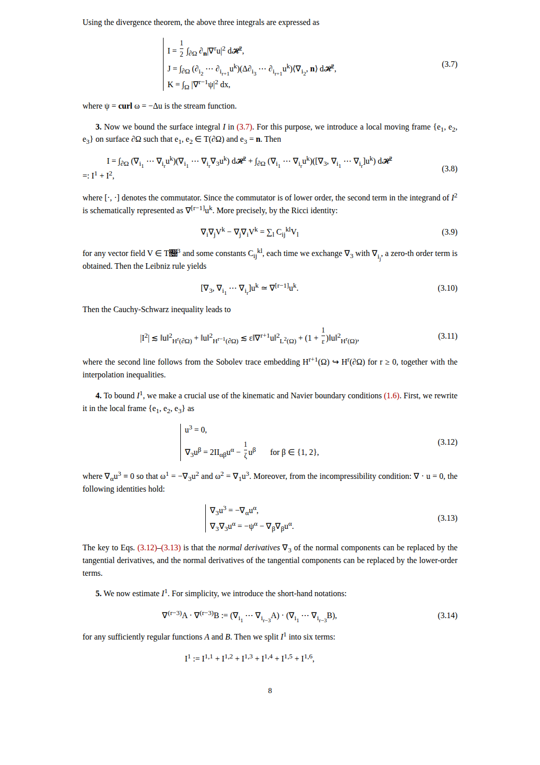Using the divergence theorem, the above three integrals are expressed as
I = 12 ∫∂Ω ∂n|∇ru|2 d𝓗2, J = ∫∂Ω (∂i2 ⋯ ∂ir+1uk)(Δ∂i3 ⋯ ∂ir+1uk)⟨∇i2, n⟩ d𝓗2, K = ∫Ω |∇r−1ψ|2 dx,
(3.7)
where ψ = curl ω = −Δu is the stream function.
3. Now we bound the surface integral I in (3.7). For this purpose, we introduce a local moving frame {e1, e2, e3} on surface ∂Ω such that e1, e2 ∈ T(∂Ω) and e3 = n. Then
I = ∫∂Ω (∇i1 ⋯ ∇iruk)(∇i1 ⋯ ∇ir∇3uk) d𝓗2 + ∫∂Ω (∇i1 ⋯ ∇iruk)([∇3, ∇i1 ⋯ ∇ir]uk) d𝓗2
=: I1 + I2,
(3.8)
where [·, ·] denotes the commutator. Since the commutator is of lower order, the second term in the integrand of I2 is schematically represented as ∇[r−1]uk. More precisely, by the Ricci identity:
∇i∇jVk − ∇j∇iVk = ∑l CijklVl
(3.9)
for any vector field V ∈ T𝕉3 and some constants Cijkl, each time we exchange ∇3 with ∇ij, a zero-th order term is obtained. Then the Leibniz rule yields
[∇3, ∇i1 ⋯ ∇ir]uk ≃ ∇[r−1]uk.
(3.10)
Then the Cauchy-Schwarz inequality leads to
|I2| ≲ ‖u‖2Hr(∂Ω) + ‖u‖2Hr−1(∂Ω) ≲ ε‖∇r+1u‖2L2(Ω) + (1 + 1 ε)‖u‖2Hr(Ω),
(3.11)
where the second line follows from the Sobolev trace embedding Hr+1(Ω) ↪ Hr(∂Ω) for r ≥ 0, together with the interpolation inequalities.
4. To bound I1, we make a crucial use of the kinematic and Navier boundary conditions (1.6). First, we rewrite it in the local frame {e1, e2, e3} as
u3 = 0, ∇3uβ = 2IIαβuα − 1 ζuβ for β ∈ {1, 2},
(3.12)
where ∇αu3 ≡ 0 so that ω1 = −∇3u2 and ω2 = ∇1u3. Moreover, from the incompressibility condition: ∇ · u = 0, the following identities hold:
∇3u3 = −∇αuα, ∇3∇3uα = −ψα − ∇β∇βuα.
(3.13)
The key to Eqs. (3.12)–(3.13) is that the normal derivatives ∇3 of the normal components can be replaced by the tangential derivatives, and the normal derivatives of the tangential components can be replaced by the lower-order terms.
5. We now estimate I1. For simplicity, we introduce the short-hand notations:
∇(r−3)A · ∇(r−3)B := (∇i1 ⋯ ∇ir−3A) · (∇i1 ⋯ ∇ir−3B),
(3.14)
for any sufficiently regular functions A and B. Then we split I1 into six terms:
I1 := I1,1 + I1,2 + I1,3 + I1,4 + I1,5 + I1,6,
8